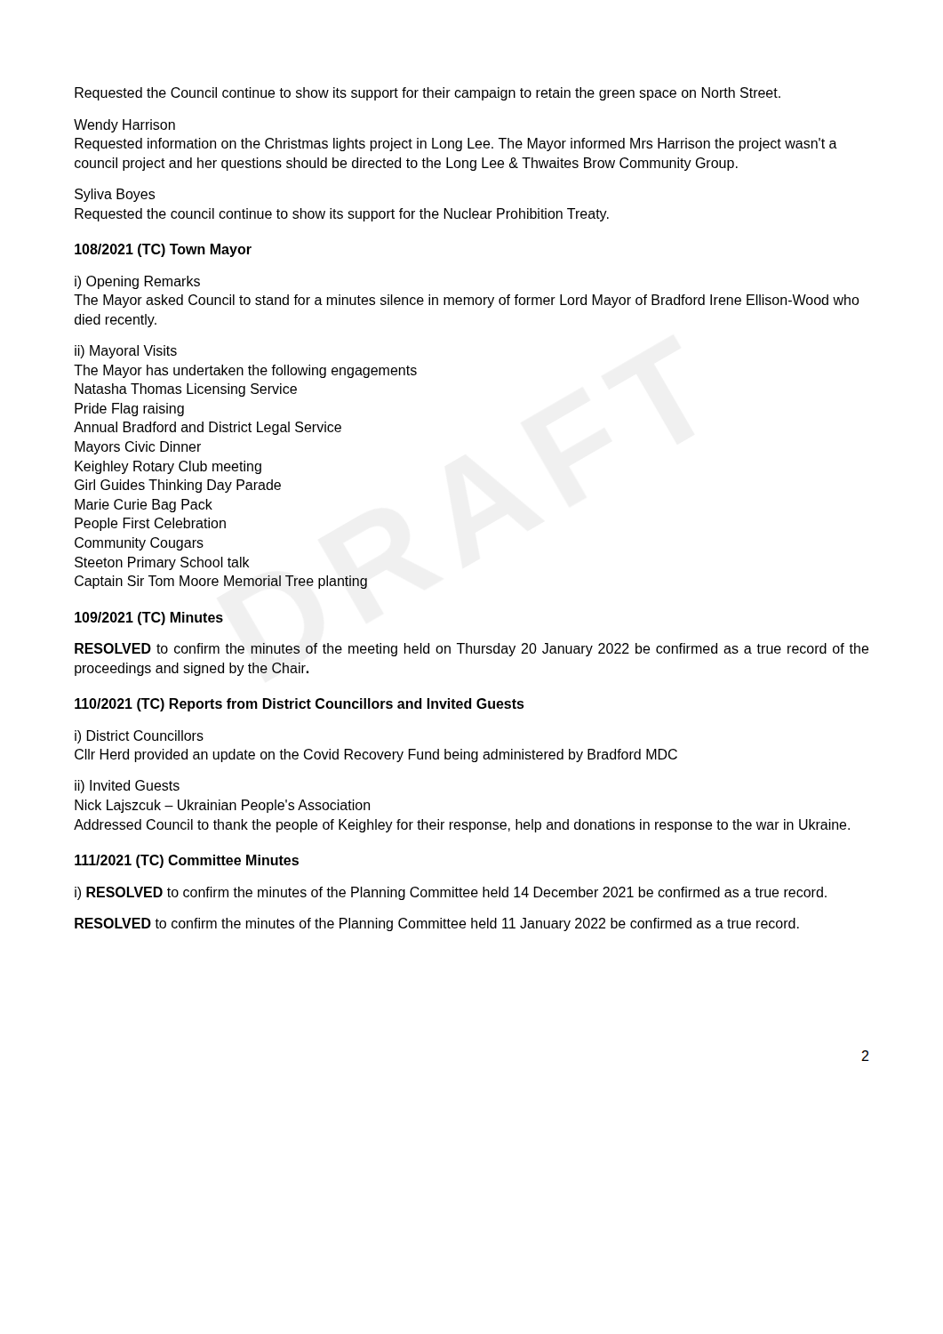DRAFT
Requested the Council continue to show its support for their campaign to retain the green space on North Street.
Wendy Harrison
Requested information on the Christmas lights project in Long Lee. The Mayor informed Mrs Harrison the project wasn't a council project and her questions should be directed to the Long Lee & Thwaites Brow Community Group.
Syliva Boyes
Requested the council continue to show its support for the Nuclear Prohibition Treaty.
108/2021 (TC) Town Mayor
i) Opening Remarks
The Mayor asked Council to stand for a minutes silence in memory of former Lord Mayor of Bradford Irene Ellison-Wood who died recently.
ii) Mayoral Visits
The Mayor has undertaken the following engagements
Natasha Thomas Licensing Service
Pride Flag raising
Annual Bradford and District Legal Service
Mayors Civic Dinner
Keighley Rotary Club meeting
Girl Guides Thinking Day Parade
Marie Curie Bag Pack
People First Celebration
Community Cougars
Steeton Primary School talk
Captain Sir Tom Moore Memorial Tree planting
109/2021 (TC) Minutes
RESOLVED to confirm the minutes of the meeting held on Thursday 20 January 2022 be confirmed as a true record of the proceedings and signed by the Chair.
110/2021 (TC) Reports from District Councillors and Invited Guests
i) District Councillors
Cllr Herd provided an update on the Covid Recovery Fund being administered by Bradford MDC
ii) Invited Guests
Nick Lajszcuk – Ukrainian People's Association
Addressed Council to thank the people of Keighley for their response, help and donations in response to the war in Ukraine.
111/2021 (TC) Committee Minutes
i) RESOLVED to confirm the minutes of the Planning Committee held 14 December 2021 be confirmed as a true record.
RESOLVED to confirm the minutes of the Planning Committee held 11 January 2022 be confirmed as a true record.
2